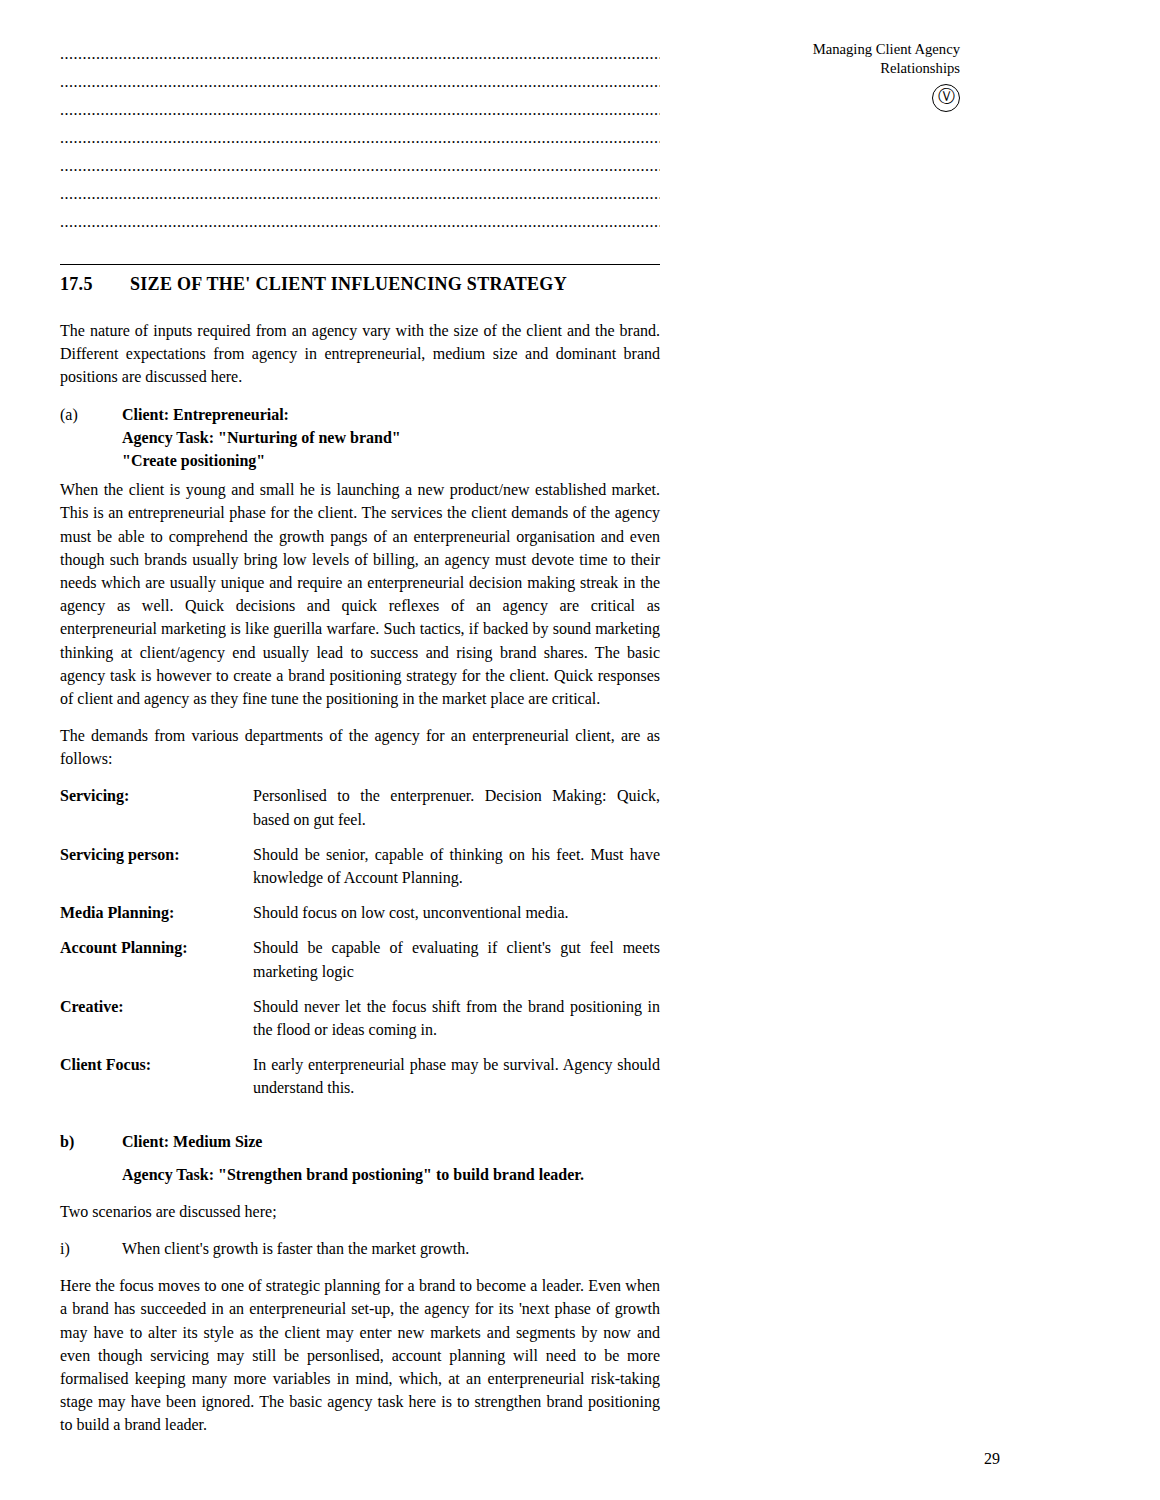Managing Client Agency
Relationships
Ⓥ
.......................................................................................................................................
.......................................................................................................................................
.......................................................................................................................................
.......................................................................................................................................
.......................................................................................................................................
.......................................................................................................................................
......................................................................................................................................
17.5 SIZE OF THE' CLIENT INFLUENCING STRATEGY
The nature of inputs required from an agency vary with the size of the client and the brand. Different expectations from agency in entrepreneurial, medium size and dominant brand positions are discussed here.
(a)
Client: Entrepreneurial:
Agency Task: "Nurturing of new brand"
"Create positioning"
When the client is young and small he is launching a new product/new established market. This is an entrepreneurial phase for the client. The services the client demands of the agency must be able to comprehend the growth pangs of an enterpreneurial organisation and even though such brands usually bring low levels of billing, an agency must devote time to their needs which are usually unique and require an enterpreneurial decision making streak in the agency as well. Quick decisions and quick reflexes of an agency are critical as enterpreneurial marketing is like guerilla warfare. Such tactics, if backed by sound marketing thinking at client/agency end usually lead to success and rising brand shares. The basic agency task is however to create a brand positioning strategy for the client. Quick responses of client and agency as they fine tune the positioning in the market place are critical.
The demands from various departments of the agency for an enterpreneurial client, are as follows:
| Servicing: | Personlised to the enterprenuer. Decision Making: Quick, based on gut feel. |
| Servicing person: | Should be senior, capable of thinking on his feet. Must have knowledge of Account Planning. |
| Media Planning: | Should focus on low cost, unconventional media. |
| Account Planning: | Should be capable of evaluating if client's gut feel meets marketing logic |
| Creative: | Should never let the focus shift from the brand positioning in the flood or ideas coming in. |
| Client Focus: | In early enterpreneurial phase may be survival. Agency should understand this. |
b)
Client: Medium Size
Agency Task: "Strengthen brand postioning" to build brand leader.
Two scenarios are discussed here;
i)
When client's growth is faster than the market growth.
Here the focus moves to one of strategic planning for a brand to become a leader. Even when a brand has succeeded in an enterpreneurial set-up, the agency for its 'next phase of growth may have to alter its style as the client may enter new markets and segments by now and even though servicing may still be personlised, account planning will need to be more formalised keeping many more variables in mind, which, at an enterpreneurial risk-taking stage may have been ignored. The basic agency task here is to strengthen brand positioning to build a brand leader.
29